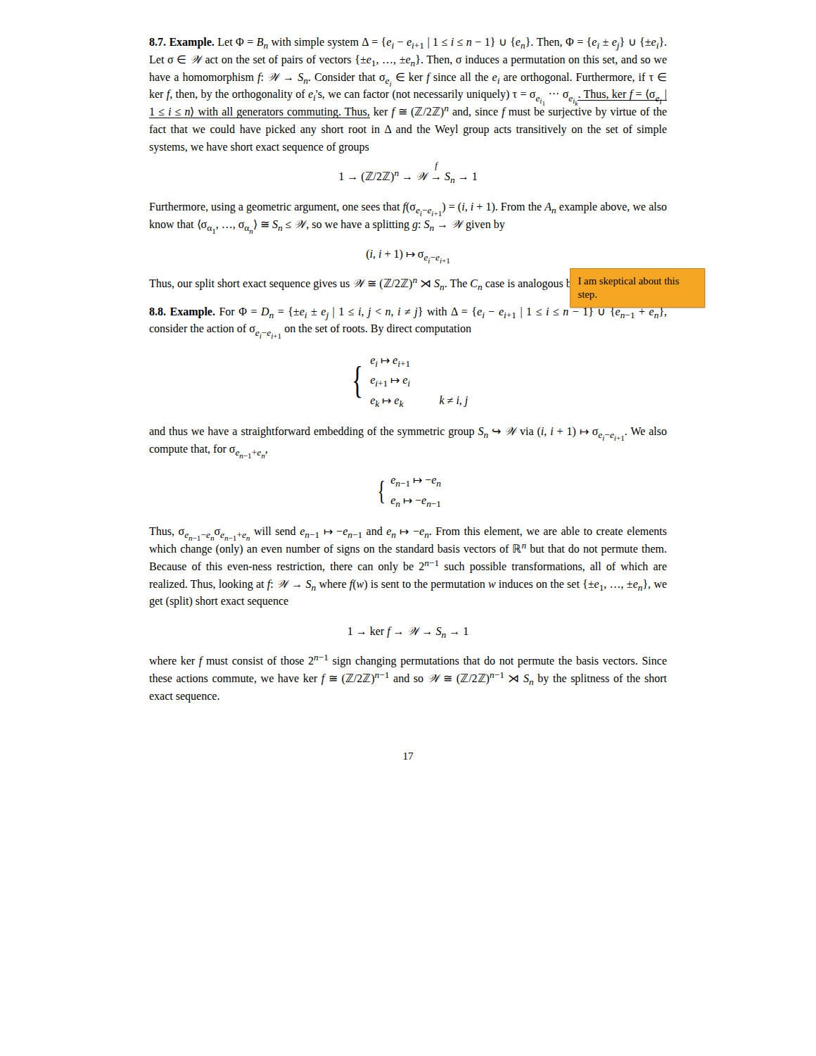I am skeptical about this step.
8.7. Example. Let Φ = Bn with simple system Δ = {ei − ei+1 | 1 ≤ i ≤ n − 1} ∪ {en}. Then, Φ = {ei ± ej} ∪ {±ei}. Let σ ∈ 𝒲 act on the set of pairs of vectors {±e1, …, ±en}. Then, σ induces a permutation on this set, and so we have a homomorphism f: 𝒲 → Sn. Consider that σei ∈ ker f since all the ei are orthogonal. Furthermore, if τ ∈ ker f, then, by the orthogonality of ei's, we can factor (not necessarily uniquely) τ = σei1 ··· σeik. Thus, ker f = ⟨σei | 1 ≤ i ≤ n⟩ with all generators commuting. Thus, ker f ≅ (ℤ/2ℤ)n and, since f must be surjective by virtue of the fact that we could have picked any short root in Δ and the Weyl group acts transitively on the set of simple systems, we have short exact sequence of groups
1 → (ℤ/2ℤ)n → 𝒲 f→ Sn → 1
Furthermore, using a geometric argument, one sees that f(σei−ei+1) = (i, i + 1). From the An example above, we also know that ⟨σα1, …, σαn⟩ ≅ Sn ≤ 𝒲, so we have a splitting g: Sn → 𝒲 given by
(i, i + 1) ↦ σei−ei+1
Thus, our split short exact sequence gives us 𝒲 ≅ (ℤ/2ℤ)n ⋊ Sn. The Cn case is analogous by symmetry.
8.8. Example. For Φ = Dn = {±ei ± ej | 1 ≤ i, j < n, i ≠ j} with Δ = {ei − ei+1 | 1 ≤ i ≤ n − 1} ∪ {en−1 + en}, consider the action of σei−ei+1 on the set of roots. By direct computation
{
ei ↦ ei+1
ei+1 ↦ ei
ek ↦ ek k ≠ i, j
and thus we have a straightforward embedding of the symmetric group Sn ↪ 𝒲 via (i, i + 1) ↦ σei−ei+1. We also compute that, for σen−1+en,
{
en−1 ↦ −en
en ↦ −en−1
Thus, σen−1−enσen−1+en will send en−1 ↦ −en−1 and en ↦ −en. From this element, we are able to create elements which change (only) an even number of signs on the standard basis vectors of ℝn but that do not permute them. Because of this even-ness restriction, there can only be 2n−1 such possible transformations, all of which are realized. Thus, looking at f: 𝒲 → Sn where f(w) is sent to the permutation w induces on the set {±e1, …, ±en}, we get (split) short exact sequence
1 → ker f → 𝒲 → Sn → 1
where ker f must consist of those 2n−1 sign changing permutations that do not permute the basis vectors. Since these actions commute, we have ker f ≅ (ℤ/2ℤ)n−1 and so 𝒲 ≅ (ℤ/2ℤ)n−1 ⋊ Sn by the splitness of the short exact sequence.
17